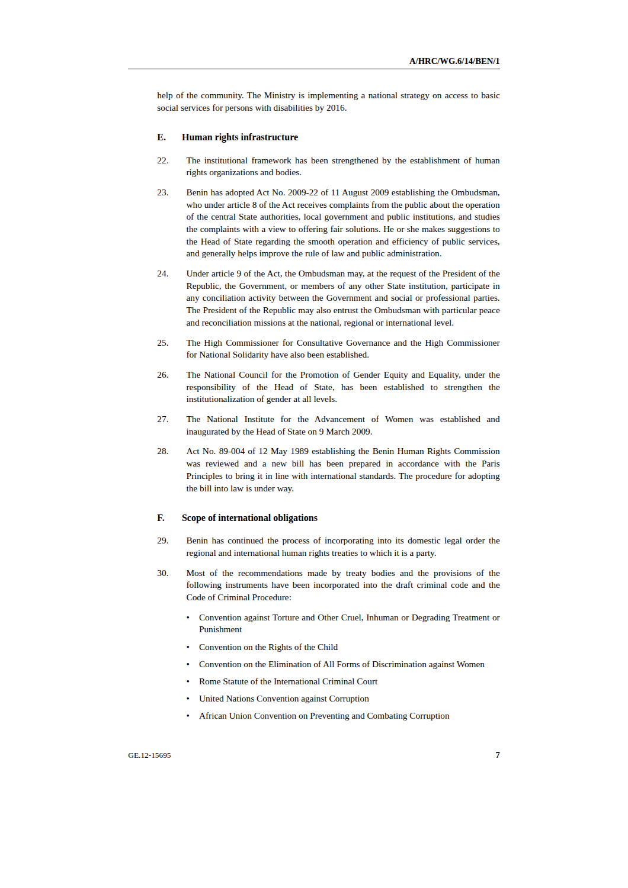A/HRC/WG.6/14/BEN/1
help of the community. The Ministry is implementing a national strategy on access to basic social services for persons with disabilities by 2016.
E. Human rights infrastructure
22. The institutional framework has been strengthened by the establishment of human rights organizations and bodies.
23. Benin has adopted Act No. 2009-22 of 11 August 2009 establishing the Ombudsman, who under article 8 of the Act receives complaints from the public about the operation of the central State authorities, local government and public institutions, and studies the complaints with a view to offering fair solutions. He or she makes suggestions to the Head of State regarding the smooth operation and efficiency of public services, and generally helps improve the rule of law and public administration.
24. Under article 9 of the Act, the Ombudsman may, at the request of the President of the Republic, the Government, or members of any other State institution, participate in any conciliation activity between the Government and social or professional parties. The President of the Republic may also entrust the Ombudsman with particular peace and reconciliation missions at the national, regional or international level.
25. The High Commissioner for Consultative Governance and the High Commissioner for National Solidarity have also been established.
26. The National Council for the Promotion of Gender Equity and Equality, under the responsibility of the Head of State, has been established to strengthen the institutionalization of gender at all levels.
27. The National Institute for the Advancement of Women was established and inaugurated by the Head of State on 9 March 2009.
28. Act No. 89-004 of 12 May 1989 establishing the Benin Human Rights Commission was reviewed and a new bill has been prepared in accordance with the Paris Principles to bring it in line with international standards. The procedure for adopting the bill into law is under way.
F. Scope of international obligations
29. Benin has continued the process of incorporating into its domestic legal order the regional and international human rights treaties to which it is a party.
30. Most of the recommendations made by treaty bodies and the provisions of the following instruments have been incorporated into the draft criminal code and the Code of Criminal Procedure:
Convention against Torture and Other Cruel, Inhuman or Degrading Treatment or Punishment
Convention on the Rights of the Child
Convention on the Elimination of All Forms of Discrimination against Women
Rome Statute of the International Criminal Court
United Nations Convention against Corruption
African Union Convention on Preventing and Combating Corruption
GE.12-15695 7